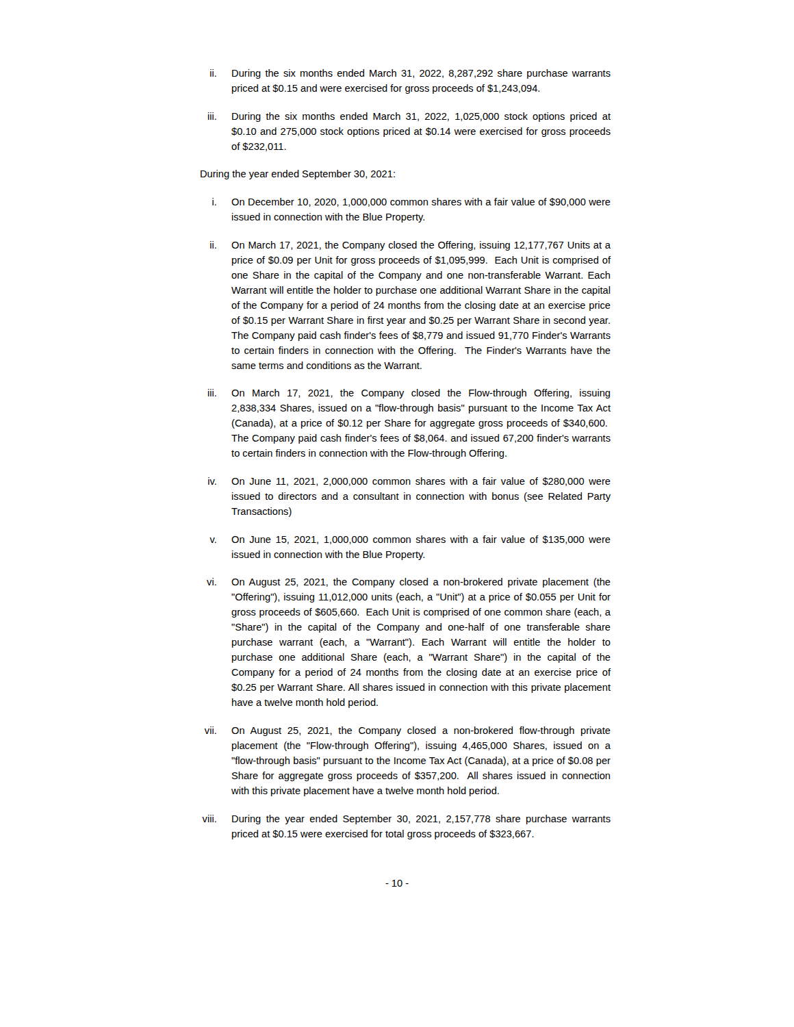During the six months ended March 31, 2022, 8,287,292 share purchase warrants priced at $0.15 and were exercised for gross proceeds of $1,243,094.
During the six months ended March 31, 2022, 1,025,000 stock options priced at $0.10 and 275,000 stock options priced at $0.14 were exercised for gross proceeds of $232,011.
During the year ended September 30, 2021:
On December 10, 2020, 1,000,000 common shares with a fair value of $90,000 were issued in connection with the Blue Property.
On March 17, 2021, the Company closed the Offering, issuing 12,177,767 Units at a price of $0.09 per Unit for gross proceeds of $1,095,999. Each Unit is comprised of one Share in the capital of the Company and one non-transferable Warrant. Each Warrant will entitle the holder to purchase one additional Warrant Share in the capital of the Company for a period of 24 months from the closing date at an exercise price of $0.15 per Warrant Share in first year and $0.25 per Warrant Share in second year. The Company paid cash finder's fees of $8,779 and issued 91,770 Finder's Warrants to certain finders in connection with the Offering. The Finder's Warrants have the same terms and conditions as the Warrant.
On March 17, 2021, the Company closed the Flow-through Offering, issuing 2,838,334 Shares, issued on a "flow-through basis" pursuant to the Income Tax Act (Canada), at a price of $0.12 per Share for aggregate gross proceeds of $340,600. The Company paid cash finder's fees of $8,064. and issued 67,200 finder's warrants to certain finders in connection with the Flow-through Offering.
On June 11, 2021, 2,000,000 common shares with a fair value of $280,000 were issued to directors and a consultant in connection with bonus (see Related Party Transactions)
On June 15, 2021, 1,000,000 common shares with a fair value of $135,000 were issued in connection with the Blue Property.
On August 25, 2021, the Company closed a non-brokered private placement (the "Offering"), issuing 11,012,000 units (each, a "Unit") at a price of $0.055 per Unit for gross proceeds of $605,660. Each Unit is comprised of one common share (each, a "Share") in the capital of the Company and one-half of one transferable share purchase warrant (each, a "Warrant"). Each Warrant will entitle the holder to purchase one additional Share (each, a "Warrant Share") in the capital of the Company for a period of 24 months from the closing date at an exercise price of $0.25 per Warrant Share. All shares issued in connection with this private placement have a twelve month hold period.
On August 25, 2021, the Company closed a non-brokered flow-through private placement (the "Flow-through Offering"), issuing 4,465,000 Shares, issued on a "flow-through basis" pursuant to the Income Tax Act (Canada), at a price of $0.08 per Share for aggregate gross proceeds of $357,200. All shares issued in connection with this private placement have a twelve month hold period.
During the year ended September 30, 2021, 2,157,778 share purchase warrants priced at $0.15 were exercised for total gross proceeds of $323,667.
- 10 -